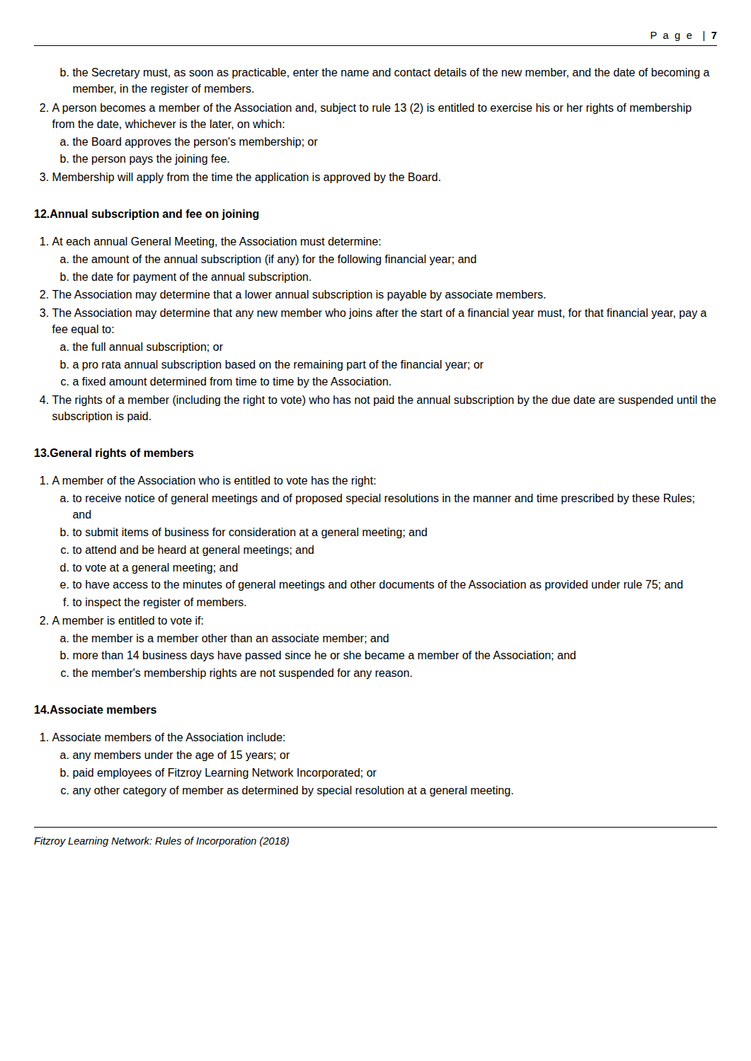P a g e | 7
the Secretary must, as soon as practicable, enter the name and contact details of the new member, and the date of becoming a member, in the register of members.
A person becomes a member of the Association and, subject to rule 13 (2) is entitled to exercise his or her rights of membership from the date, whichever is the later, on which:
the Board approves the person's membership; or
the person pays the joining fee.
Membership will apply from the time the application is approved by the Board.
12.Annual subscription and fee on joining
At each annual General Meeting, the Association must determine:
the amount of the annual subscription (if any) for the following financial year; and
the date for payment of the annual subscription.
The Association may determine that a lower annual subscription is payable by associate members.
The Association may determine that any new member who joins after the start of a financial year must, for that financial year, pay a fee equal to:
the full annual subscription; or
a pro rata annual subscription based on the remaining part of the financial year; or
a fixed amount determined from time to time by the Association.
The rights of a member (including the right to vote) who has not paid the annual subscription by the due date are suspended until the subscription is paid.
13.General rights of members
A member of the Association who is entitled to vote has the right:
to receive notice of general meetings and of proposed special resolutions in the manner and time prescribed by these Rules; and
to submit items of business for consideration at a general meeting; and
to attend and be heard at general meetings; and
to vote at a general meeting; and
to have access to the minutes of general meetings and other documents of the Association as provided under rule 75; and
to inspect the register of members.
A member is entitled to vote if:
the member is a member other than an associate member; and
more than 14 business days have passed since he or she became a member of the Association; and
the member's membership rights are not suspended for any reason.
14.Associate members
Associate members of the Association include:
any members under the age of 15 years; or
paid employees of Fitzroy Learning Network Incorporated; or
any other category of member as determined by special resolution at a general meeting.
Fitzroy Learning Network: Rules of Incorporation (2018)